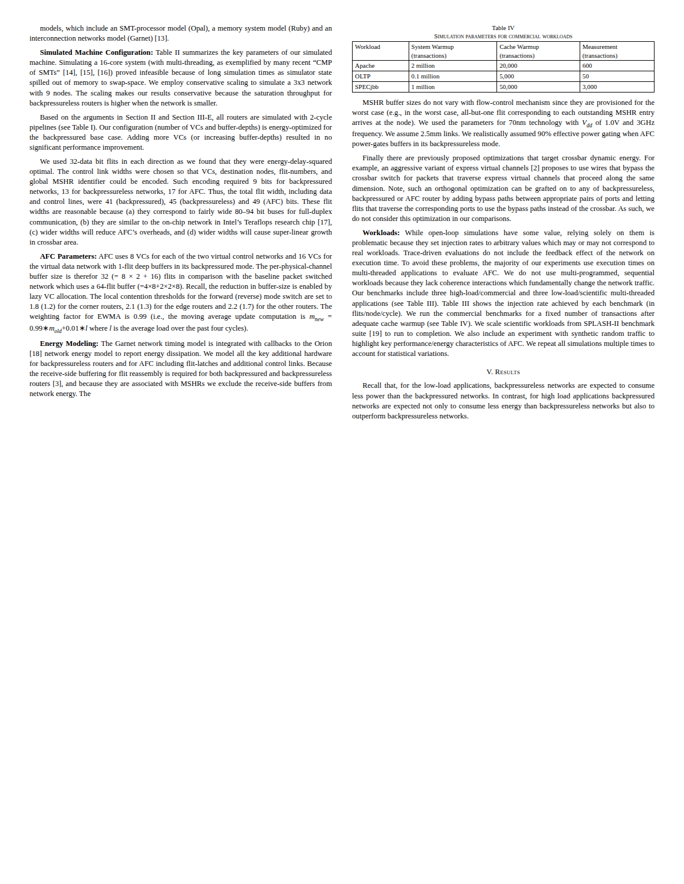models, which include an SMT-processor model (Opal), a memory system model (Ruby) and an interconnection networks model (Garnet) [13].
Simulated Machine Configuration: Table II summarizes the key parameters of our simulated machine. Simulating a 16-core system (with multi-threading, as exemplified by many recent “CMP of SMTs” [14], [15], [16]) proved infeasible because of long simulation times as simulator state spilled out of memory to swap-space. We employ conservative scaling to simulate a 3x3 network with 9 nodes. The scaling makes our results conservative because the saturation throughput for backpressureless routers is higher when the network is smaller.
Based on the arguments in Section II and Section III-E, all routers are simulated with 2-cycle pipelines (see Table I). Our configuration (number of VCs and buffer-depths) is energy-optimized for the backpressured base case. Adding more VCs (or increasing buffer-depths) resulted in no significant performance improvement.
We used 32-data bit flits in each direction as we found that they were energy-delay-squared optimal. The control link widths were chosen so that VCs, destination nodes, flit-numbers, and global MSHR identifier could be encoded. Such encoding required 9 bits for backpressured networks, 13 for backpressureless networks, 17 for AFC. Thus, the total flit width, including data and control lines, were 41 (backpressured), 45 (backpressureless) and 49 (AFC) bits. These flit widths are reasonable because (a) they correspond to fairly wide 80–94 bit buses for full-duplex communication, (b) they are similar to the on-chip network in Intel’s Teraflops research chip [17], (c) wider widths will reduce AFC’s overheads, and (d) wider widths will cause super-linear growth in crossbar area.
AFC Parameters: AFC uses 8 VCs for each of the two virtual control networks and 16 VCs for the virtual data network with 1-flit deep buffers in its backpressured mode. The per-physical-channel buffer size is therefor 32 (= 8 × 2 + 16) flits in comparison with the baseline packet switched network which uses a 64-flit buffer (=4×8+2×2×8). Recall, the reduction in buffer-size is enabled by lazy VC allocation. The local contention thresholds for the forward (reverse) mode switch are set to 1.8 (1.2) for the corner routers, 2.1 (1.3) for the edge routers and 2.2 (1.7) for the other routers. The weighting factor for EWMA is 0.99 (i.e., the moving average update computation is mnew = 0.99∗mold+0.01∗l where l is the average load over the past four cycles).
Energy Modeling: The Garnet network timing model is integrated with callbacks to the Orion [18] network energy model to report energy dissipation. We model all the key additional hardware for backpressureless routers and for AFC including flit-latches and additional control links. Because the receive-side buffering for flit reassembly is required for both backpressured and backpressureless routers [3], and because they are associated with MSHRs we exclude the receive-side buffers from network energy. The
Table IV
Simulation parameters for commercial workloads
| Workload | System Warmup (transactions) | Cache Warmup (transactions) | Measurement (transactions) |
| Apache | 2 million | 20,000 | 600 |
| OLTP | 0.1 million | 5,000 | 50 |
| SPECjbb | 1 million | 50,000 | 3,000 |
MSHR buffer sizes do not vary with flow-control mechanism since they are provisioned for the worst case (e.g., in the worst case, all-but-one flit corresponding to each outstanding MSHR entry arrives at the node). We used the parameters for 70nm technology with Vdd of 1.0V and 3GHz frequency. We assume 2.5mm links. We realistically assumed 90% effective power gating when AFC power-gates buffers in its backpressureless mode.
Finally there are previously proposed optimizations that target crossbar dynamic energy. For example, an aggressive variant of express virtual channels [2] proposes to use wires that bypass the crossbar switch for packets that traverse express virtual channels that proceed along the same dimension. Note, such an orthogonal optimization can be grafted on to any of backpressureless, backpressured or AFC router by adding bypass paths between appropriate pairs of ports and letting flits that traverse the corresponding ports to use the bypass paths instead of the crossbar. As such, we do not consider this optimization in our comparisons.
Workloads: While open-loop simulations have some value, relying solely on them is problematic because they set injection rates to arbitrary values which may or may not correspond to real workloads. Trace-driven evaluations do not include the feedback effect of the network on execution time. To avoid these problems, the majority of our experiments use execution times on multi-threaded applications to evaluate AFC. We do not use multi-programmed, sequential workloads because they lack coherence interactions which fundamentally change the network traffic. Our benchmarks include three high-load/commercial and three low-load/scientific multi-threaded applications (see Table III). Table III shows the injection rate achieved by each benchmark (in flits/node/cycle). We run the commercial benchmarks for a fixed number of transactions after adequate cache warmup (see Table IV). We scale scientific workloads from SPLASH-II benchmark suite [19] to run to completion. We also include an experiment with synthetic random traffic to highlight key performance/energy characteristics of AFC. We repeat all simulations multiple times to account for statistical variations.
V. Results
Recall that, for the low-load applications, backpressureless networks are expected to consume less power than the backpressured networks. In contrast, for high load applications backpressured networks are expected not only to consume less energy than backpressureless networks but also to outperform backpressureless networks.